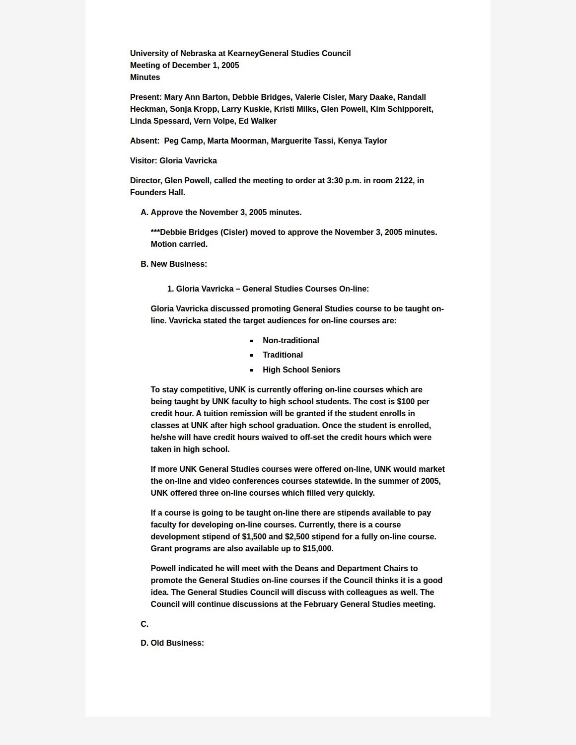University of Nebraska at KearneyGeneral Studies Council
Meeting of December 1, 2005
Minutes
Present: Mary Ann Barton, Debbie Bridges, Valerie Cisler, Mary Daake, Randall Heckman, Sonja Kropp, Larry Kuskie, Kristi Milks, Glen Powell, Kim Schipporeit, Linda Spessard, Vern Volpe, Ed Walker
Absent: Peg Camp, Marta Moorman, Marguerite Tassi, Kenya Taylor
Visitor: Gloria Vavricka
Director, Glen Powell, called the meeting to order at 3:30 p.m. in room 2122, in Founders Hall.
Approve the November 3, 2005 minutes.
***Debbie Bridges (Cisler) moved to approve the November 3, 2005 minutes. Motion carried.
New Business:
Gloria Vavricka – General Studies Courses On-line:
Gloria Vavricka discussed promoting General Studies course to be taught on-line. Vavricka stated the target audiences for on-line courses are:
Non-traditional
Traditional
High School Seniors
To stay competitive, UNK is currently offering on-line courses which are being taught by UNK faculty to high school students. The cost is $100 per credit hour. A tuition remission will be granted if the student enrolls in classes at UNK after high school graduation. Once the student is enrolled, he/she will have credit hours waived to off-set the credit hours which were taken in high school.
If more UNK General Studies courses were offered on-line, UNK would market the on-line and video conferences courses statewide. In the summer of 2005, UNK offered three on-line courses which filled very quickly.
If a course is going to be taught on-line there are stipends available to pay faculty for developing on-line courses. Currently, there is a course development stipend of $1,500 and $2,500 stipend for a fully on-line course. Grant programs are also available up to $15,000.
Powell indicated he will meet with the Deans and Department Chairs to promote the General Studies on-line courses if the Council thinks it is a good idea. The General Studies Council will discuss with colleagues as well. The Council will continue discussions at the February General Studies meeting.
Old Business: